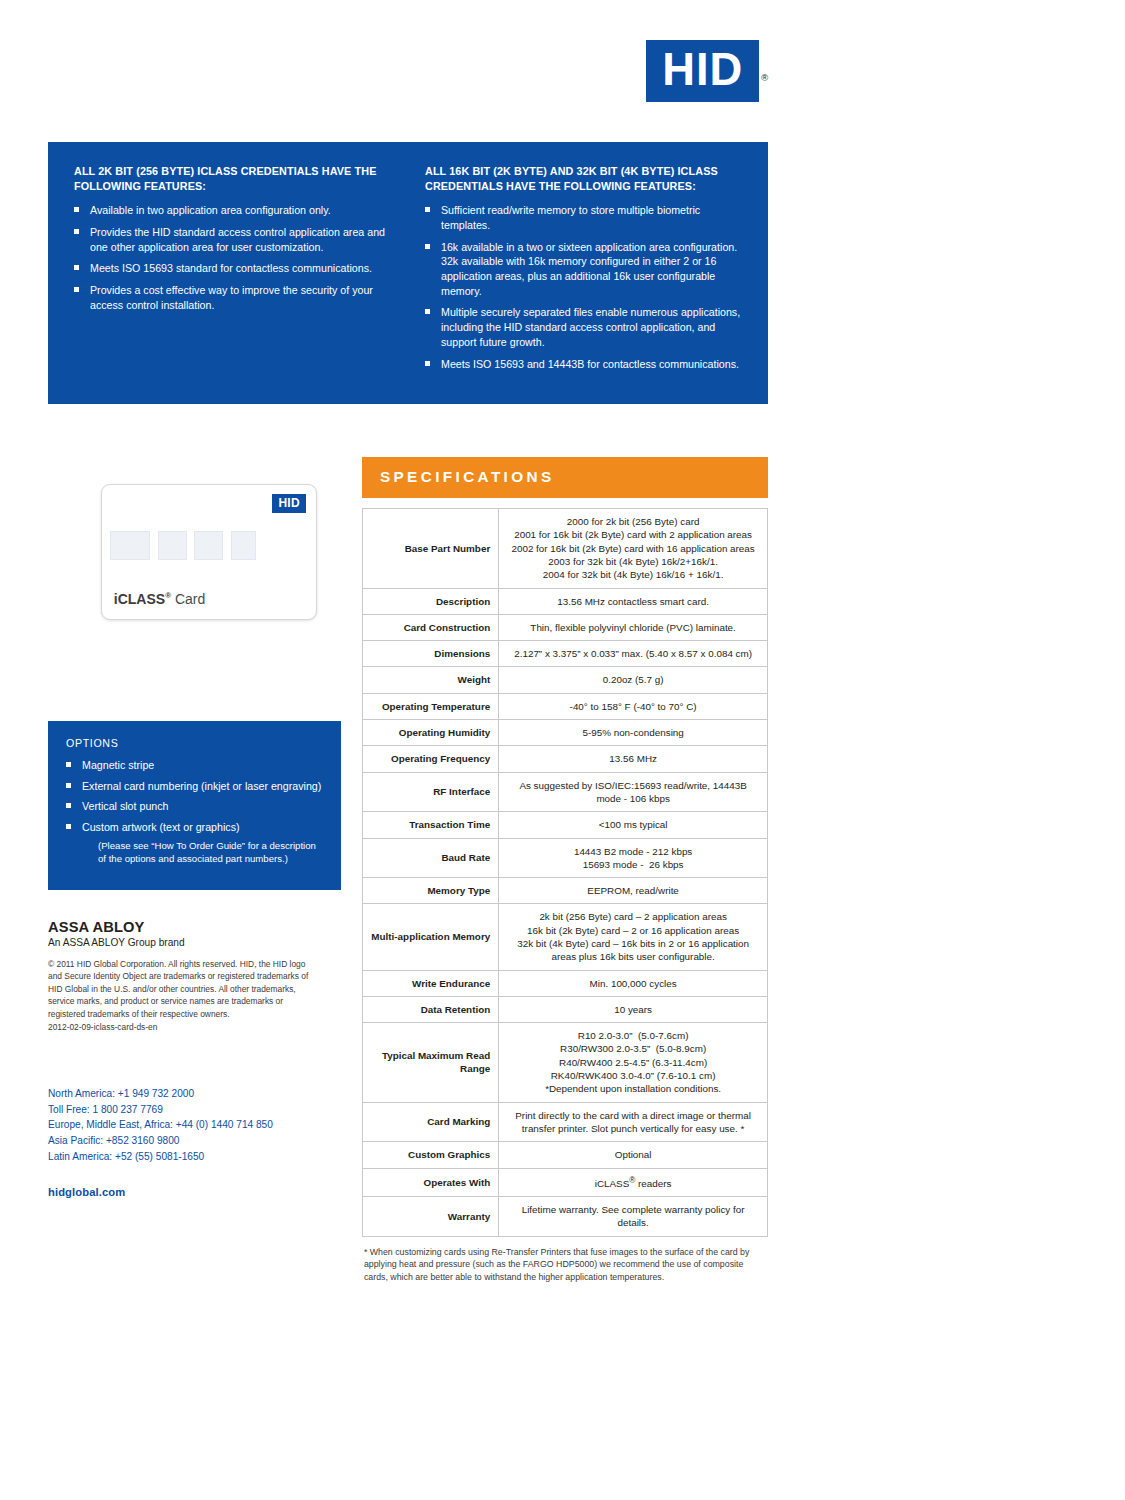HID®
ALL 2K BIT (256 BYTE) ICLASS CREDENTIALS HAVE THE FOLLOWING FEATURES:
Available in two application area configuration only.
Provides the HID standard access control application area and one other application area for user customization.
Meets ISO 15693 standard for contactless communications.
Provides a cost effective way to improve the security of your access control installation.
ALL 16K BIT (2K BYTE) AND 32K BIT (4K BYTE) ICLASS CREDENTIALS HAVE THE FOLLOWING FEATURES:
Sufficient read/write memory to store multiple biometric templates.
16k available in a two or sixteen application area configuration. 32k available with 16k memory configured in either 2 or 16 application areas, plus an additional 16k user configurable memory.
Multiple securely separated files enable numerous applications, including the HID standard access control application, and support future growth.
Meets ISO 15693 and 14443B for contactless communications.
HID
iCLASS® Card
OPTIONS
Magnetic stripe
External card numbering (inkjet or laser engraving)
Vertical slot punch
Custom artwork (text or graphics)
(Please see “How To Order Guide” for a description of the options and associated part numbers.)
ASSA ABLOY
An ASSA ABLOY Group brand
© 2011 HID Global Corporation. All rights reserved. HID, the HID logo and Secure Identity Object are trademarks or registered trademarks of HID Global in the U.S. and/or other countries. All other trademarks, service marks, and product or service names are trademarks or registered trademarks of their respective owners.
2012-02-09-iclass-card-ds-en
North America: +1 949 732 2000
Toll Free: 1 800 237 7769
Europe, Middle East, Africa: +44 (0) 1440 714 850
Asia Pacific: +852 3160 9800
Latin America: +52 (55) 5081-1650
hidglobal.com
SPECIFICATIONS
| Base Part Number | 2000 for 2k bit (256 Byte) card 2001 for 16k bit (2k Byte) card with 2 application areas 2002 for 16k bit (2k Byte) card with 16 application areas 2003 for 32k bit (4k Byte) 16k/2+16k/1. 2004 for 32k bit (4k Byte) 16k/16 + 16k/1. |
| Description | 13.56 MHz contactless smart card. |
| Card Construction | Thin, flexible polyvinyl chloride (PVC) laminate. |
| Dimensions | 2.127” x 3.375” x 0.033” max. (5.40 x 8.57 x 0.084 cm) |
| Weight | 0.20oz (5.7 g) |
| Operating Temperature | -40° to 158° F (-40° to 70° C) |
| Operating Humidity | 5-95% non-condensing |
| Operating Frequency | 13.56 MHz |
| RF Interface | As suggested by ISO/IEC:15693 read/write, 14443B mode - 106 kbps |
| Transaction Time | <100 ms typical |
| Baud Rate | 14443 B2 mode - 212 kbps 15693 mode - 26 kbps |
| Memory Type | EEPROM, read/write |
| Multi-application Memory | 2k bit (256 Byte) card – 2 application areas 16k bit (2k Byte) card – 2 or 16 application areas 32k bit (4k Byte) card – 16k bits in 2 or 16 application areas plus 16k bits user configurable. |
| Write Endurance | Min. 100,000 cycles |
| Data Retention | 10 years |
| Typical Maximum Read Range | R10 2.0-3.0” (5.0-7.6cm) R30/RW300 2.0-3.5” (5.0-8.9cm) R40/RW400 2.5-4.5” (6.3-11.4cm) RK40/RWK400 3.0-4.0” (7.6-10.1 cm) *Dependent upon installation conditions. |
| Card Marking | Print directly to the card with a direct image or thermal transfer printer. Slot punch vertically for easy use. * |
| Custom Graphics | Optional |
| Operates With | iCLASS ® readers |
| Warranty | Lifetime warranty. See complete warranty policy for details. |
* When customizing cards using Re-Transfer Printers that fuse images to the surface of the card by applying heat and pressure (such as the FARGO HDP5000) we recommend the use of composite cards, which are better able to withstand the higher application temperatures.